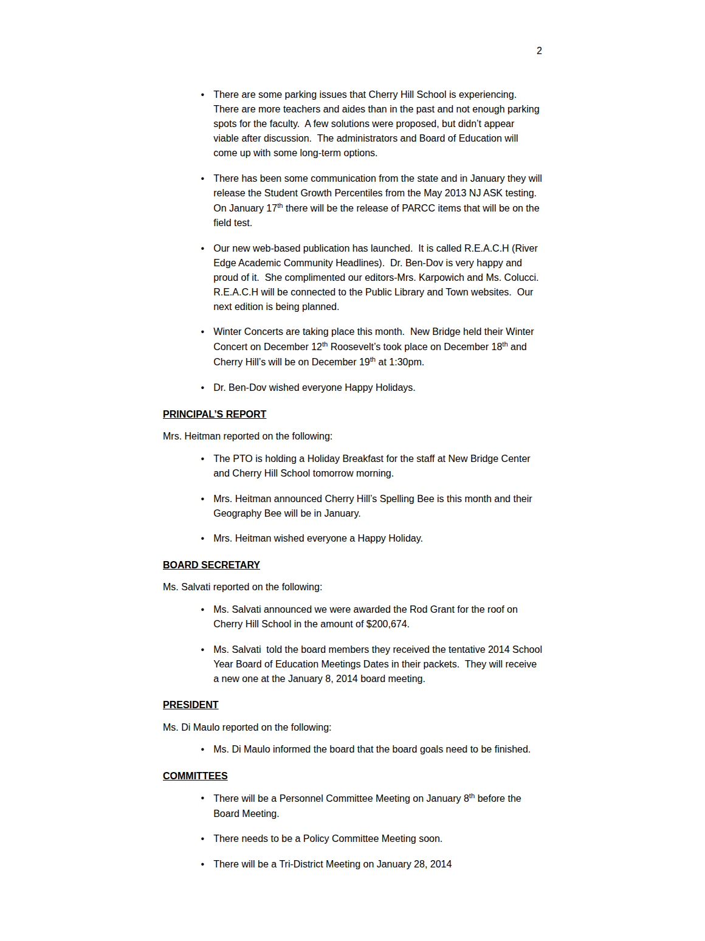2
There are some parking issues that Cherry Hill School is experiencing. There are more teachers and aides than in the past and not enough parking spots for the faculty. A few solutions were proposed, but didn’t appear viable after discussion. The administrators and Board of Education will come up with some long-term options.
There has been some communication from the state and in January they will release the Student Growth Percentiles from the May 2013 NJ ASK testing. On January 17th there will be the release of PARCC items that will be on the field test.
Our new web-based publication has launched. It is called R.E.A.C.H (River Edge Academic Community Headlines). Dr. Ben-Dov is very happy and proud of it. She complimented our editors-Mrs. Karpowich and Ms. Colucci. R.E.A.C.H will be connected to the Public Library and Town websites. Our next edition is being planned.
Winter Concerts are taking place this month. New Bridge held their Winter Concert on December 12th Roosevelt’s took place on December 18th and Cherry Hill’s will be on December 19th at 1:30pm.
Dr. Ben-Dov wished everyone Happy Holidays.
PRINCIPAL’S REPORT
Mrs. Heitman reported on the following:
The PTO is holding a Holiday Breakfast for the staff at New Bridge Center and Cherry Hill School tomorrow morning.
Mrs. Heitman announced Cherry Hill’s Spelling Bee is this month and their Geography Bee will be in January.
Mrs. Heitman wished everyone a Happy Holiday.
BOARD SECRETARY
Ms. Salvati reported on the following:
Ms. Salvati announced we were awarded the Rod Grant for the roof on Cherry Hill School in the amount of $200,674.
Ms. Salvati told the board members they received the tentative 2014 School Year Board of Education Meetings Dates in their packets. They will receive a new one at the January 8, 2014 board meeting.
PRESIDENT
Ms. Di Maulo reported on the following:
Ms. Di Maulo informed the board that the board goals need to be finished.
COMMITTEES
There will be a Personnel Committee Meeting on January 8th before the Board Meeting.
There needs to be a Policy Committee Meeting soon.
There will be a Tri-District Meeting on January 28, 2014